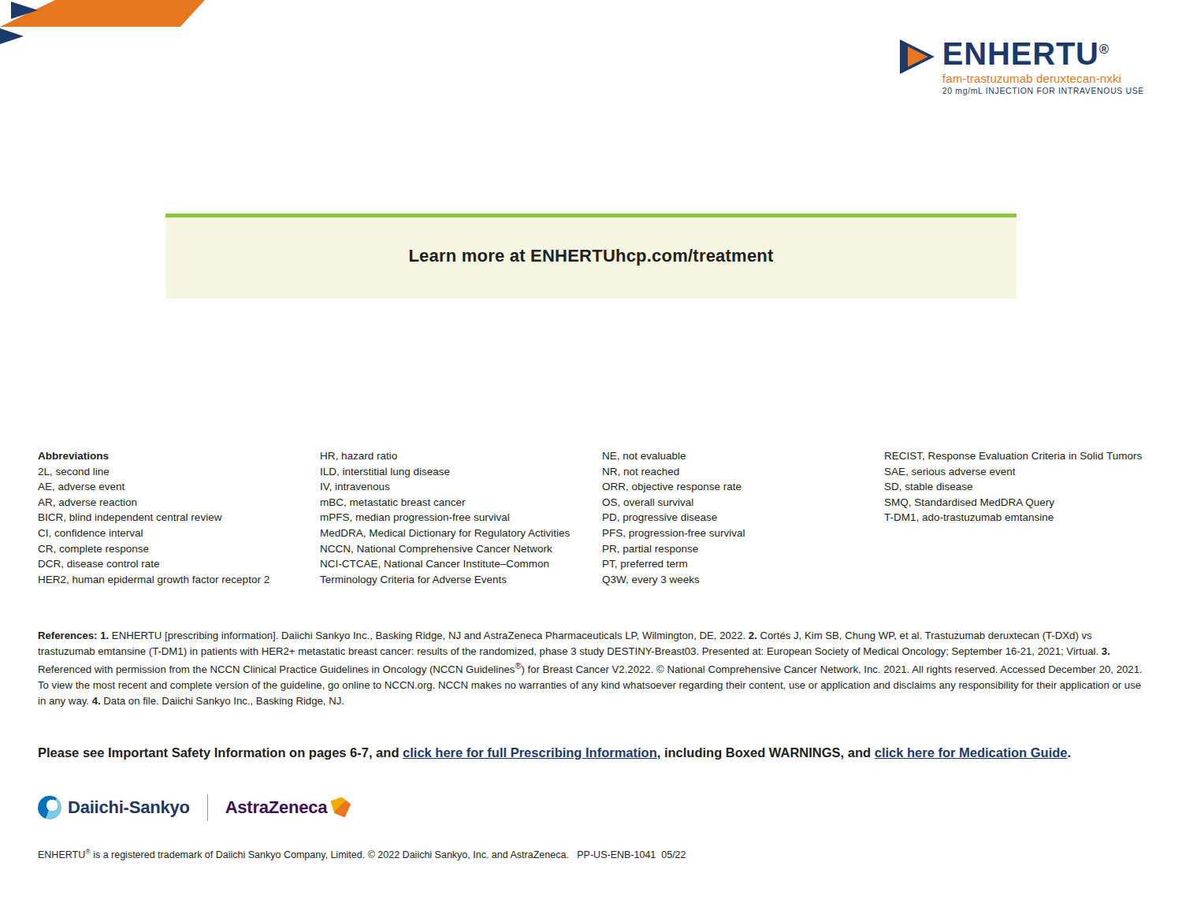ENHERTU®
fam-trastuzumab deruxtecan-nxki
20 mg/mL INJECTION FOR INTRAVENOUS USE
Learn more at ENHERTUhcp.com/treatment
Abbreviations
2L, second line
AE, adverse event
AR, adverse reaction
BICR, blind independent central review
CI, confidence interval
CR, complete response
DCR, disease control rate
HER2, human epidermal growth factor receptor 2
HR, hazard ratio
ILD, interstitial lung disease
IV, intravenous
mBC, metastatic breast cancer
mPFS, median progression-free survival
MedDRA, Medical Dictionary for Regulatory Activities
NCCN, National Comprehensive Cancer Network
NCI-CTCAE, National Cancer Institute–Common Terminology Criteria for Adverse Events
NE, not evaluable
NR, not reached
ORR, objective response rate
OS, overall survival
PD, progressive disease
PFS, progression-free survival
PR, partial response
PT, preferred term
Q3W, every 3 weeks
RECIST, Response Evaluation Criteria in Solid Tumors
SAE, serious adverse event
SD, stable disease
SMQ, Standardised MedDRA Query
T-DM1, ado-trastuzumab emtansine
References: 1. ENHERTU [prescribing information]. Daiichi Sankyo Inc., Basking Ridge, NJ and AstraZeneca Pharmaceuticals LP, Wilmington, DE, 2022. 2. Cortés J, Kim SB, Chung WP, et al. Trastuzumab deruxtecan (T-DXd) vs trastuzumab emtansine (T-DM1) in patients with HER2+ metastatic breast cancer: results of the randomized, phase 3 study DESTINY-Breast03. Presented at: European Society of Medical Oncology; September 16-21, 2021; Virtual. 3. Referenced with permission from the NCCN Clinical Practice Guidelines in Oncology (NCCN Guidelines®) for Breast Cancer V2.2022. © National Comprehensive Cancer Network, Inc. 2021. All rights reserved. Accessed December 20, 2021. To view the most recent and complete version of the guideline, go online to NCCN.org. NCCN makes no warranties of any kind whatsoever regarding their content, use or application and disclaims any responsibility for their application or use in any way. 4. Data on file. Daiichi Sankyo Inc., Basking Ridge, NJ.
Please see Important Safety Information on pages 6-7, and click here for full Prescribing Information, including Boxed WARNINGS, and click here for Medication Guide.
Daiichi-Sankyo
AstraZeneca
ENHERTU® is a registered trademark of Daiichi Sankyo Company, Limited. © 2022 Daiichi Sankyo, Inc. and AstraZeneca. PP-US-ENB-1041 05/22